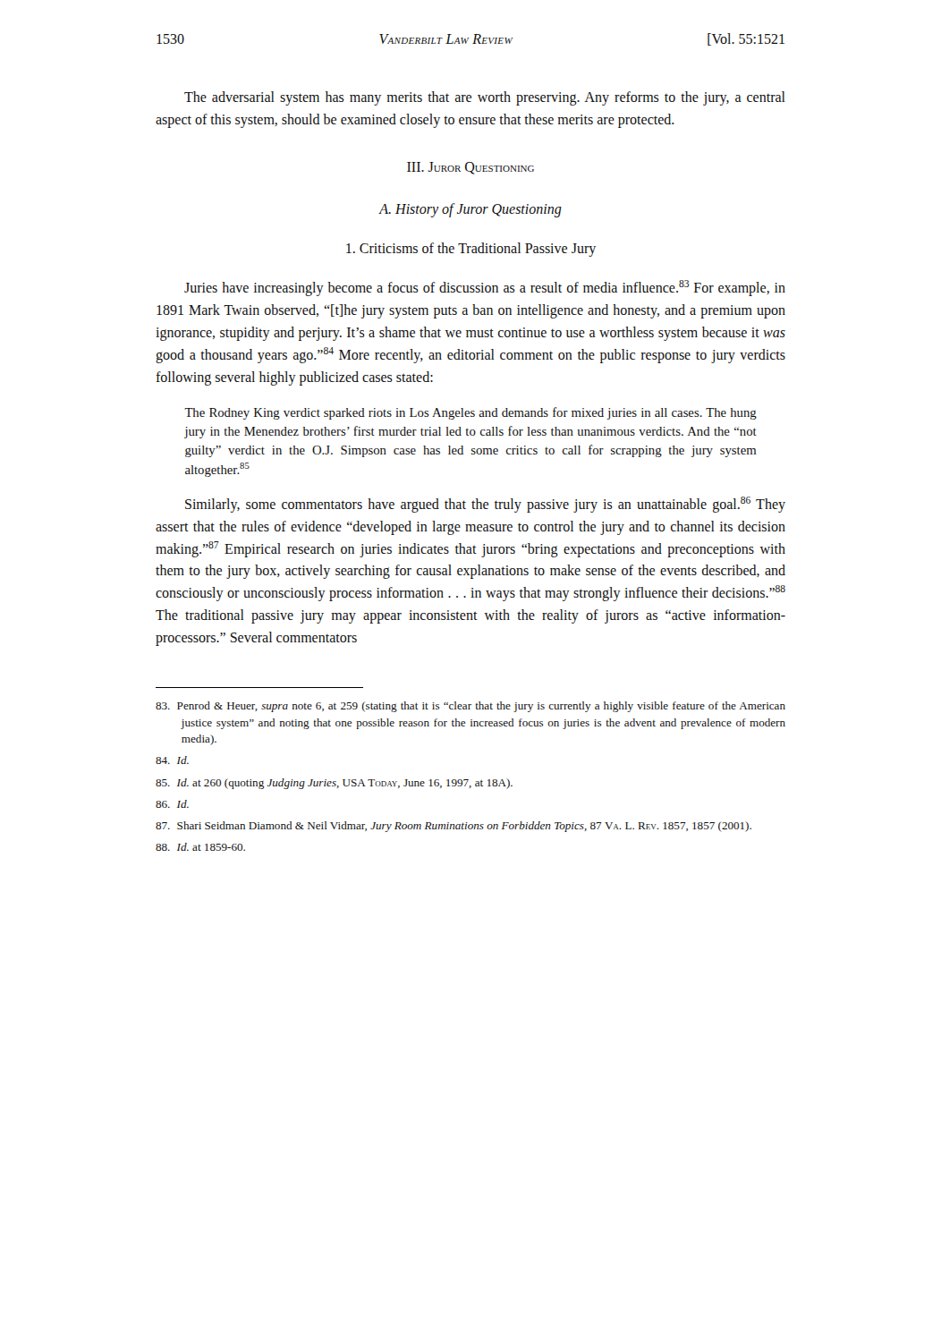1530 Vanderbilt Law Review [Vol. 55:1521
The adversarial system has many merits that are worth preserving. Any reforms to the jury, a central aspect of this system, should be examined closely to ensure that these merits are protected.
III. Juror Questioning
A. History of Juror Questioning
1. Criticisms of the Traditional Passive Jury
Juries have increasingly become a focus of discussion as a result of media influence.83 For example, in 1891 Mark Twain observed, “[t]he jury system puts a ban on intelligence and honesty, and a premium upon ignorance, stupidity and perjury. It’s a shame that we must continue to use a worthless system because it was good a thousand years ago.”84 More recently, an editorial comment on the public response to jury verdicts following several highly publicized cases stated:
The Rodney King verdict sparked riots in Los Angeles and demands for mixed juries in all cases. The hung jury in the Menendez brothers’ first murder trial led to calls for less than unanimous verdicts. And the “not guilty” verdict in the O.J. Simpson case has led some critics to call for scrapping the jury system altogether.85
Similarly, some commentators have argued that the truly passive jury is an unattainable goal.86 They assert that the rules of evidence “developed in large measure to control the jury and to channel its decision making.”87 Empirical research on juries indicates that jurors “bring expectations and preconceptions with them to the jury box, actively searching for causal explanations to make sense of the events described, and consciously or unconsciously process information . . . in ways that may strongly influence their decisions.”88 The traditional passive jury may appear inconsistent with the reality of jurors as “active information-processors.” Several commentators
83. Penrod & Heuer, supra note 6, at 259 (stating that it is “clear that the jury is currently a highly visible feature of the American justice system” and noting that one possible reason for the increased focus on juries is the advent and prevalence of modern media).
84. Id.
85. Id. at 260 (quoting Judging Juries, USA Today, June 16, 1997, at 18A).
86. Id.
87. Shari Seidman Diamond & Neil Vidmar, Jury Room Ruminations on Forbidden Topics, 87 Va. L. Rev. 1857, 1857 (2001).
88. Id. at 1859-60.